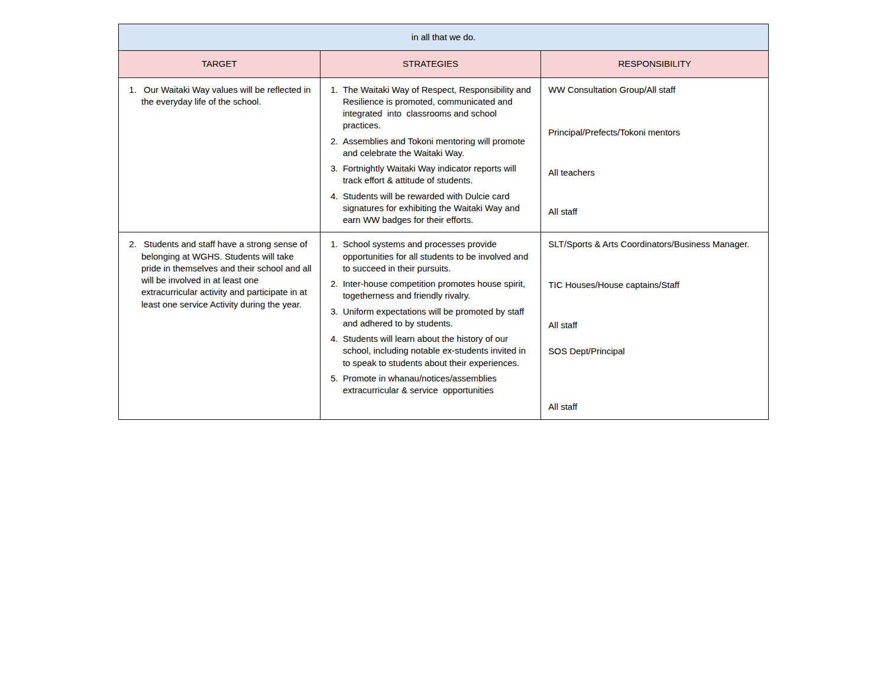| in all that we do. |
| TARGET | STRATEGIES | RESPONSIBILITY |
| Our Waitaki Way values will be reflected in the everyday life of the school. | The Waitaki Way of Respect, Responsibility and Resilience is promoted, communicated and integrated into classrooms and school practices. Assemblies and Tokoni mentoring will promote and celebrate the Waitaki Way. Fortnightly Waitaki Way indicator reports will track effort & attitude of students. Students will be rewarded with Dulcie card signatures for exhibiting the Waitaki Way and earn WW badges for their efforts. | WW Consultation Group/All staff Principal/Prefects/Tokoni mentors All teachers All staff |
| Students and staff have a strong sense of belonging at WGHS. Students will take pride in themselves and their school and all will be involved in at least one extracurricular activity and participate in at least one service Activity during the year. | School systems and processes provide opportunities for all students to be involved and to succeed in their pursuits. Inter-house competition promotes house spirit, togetherness and friendly rivalry. Uniform expectations will be promoted by staff and adhered to by students. Students will learn about the history of our school, including notable ex-students invited in to speak to students about their experiences. Promote in whanau/notices/assemblies extracurricular & service opportunities | SLT/Sports & Arts Coordinators/Business Manager. TIC Houses/House captains/Staff All staff SOS Dept/Principal All staff |